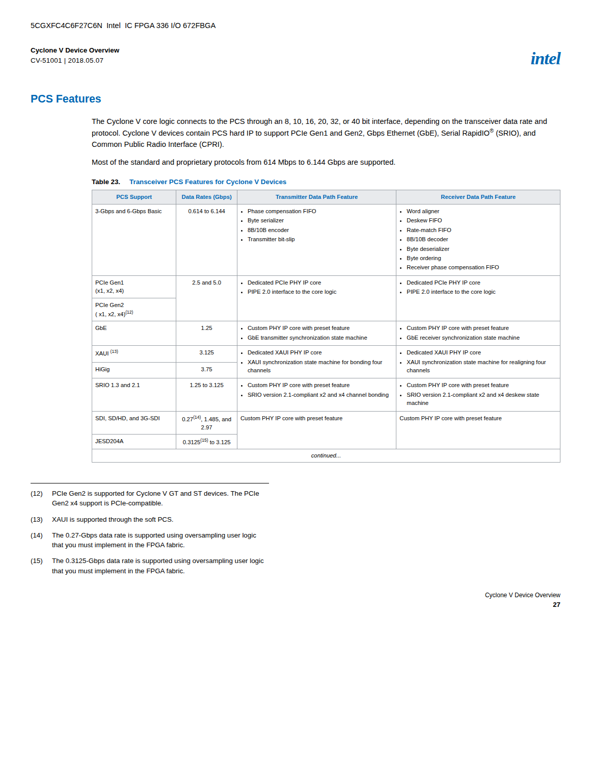5CGXFC4C6F27C6N Intel IC FPGA 336 I/O 672FBGA
Cyclone V Device Overview
CV-51001 | 2018.05.07
intel
PCS Features
The Cyclone V core logic connects to the PCS through an 8, 10, 16, 20, 32, or 40 bit interface, depending on the transceiver data rate and protocol. Cyclone V devices contain PCS hard IP to support PCIe Gen1 and Gen2, Gbps Ethernet (GbE), Serial RapidIO® (SRIO), and Common Public Radio Interface (CPRI).
Most of the standard and proprietary protocols from 614 Mbps to 6.144 Gbps are supported.
Table 23. Transceiver PCS Features for Cyclone V Devices
| PCS Support | Data Rates (Gbps) | Transmitter Data Path Feature | Receiver Data Path Feature |
| --- | --- | --- | --- |
| 3-Gbps and 6-Gbps Basic | 0.614 to 6.144 | Phase compensation FIFO Byte serializer 8B/10B encoder Transmitter bit-slip | Word aligner Deskew FIFO Rate-match FIFO 8B/10B decoder Byte deserializer Byte ordering Receiver phase compensation FIFO |
| PCIe Gen1 (x1, x2, x4) | 2.5 and 5.0 | Dedicated PCIe PHY IP core PIPE 2.0 interface to the core logic | Dedicated PCIe PHY IP core PIPE 2.0 interface to the core logic |
| PCIe Gen2 ( x1, x2, x4) (12) |
| GbE | 1.25 | Custom PHY IP core with preset feature GbE transmitter synchronization state machine | Custom PHY IP core with preset feature GbE receiver synchronization state machine |
| XAUI (13) | 3.125 | Dedicated XAUI PHY IP core XAUI synchronization state machine for bonding four channels | Dedicated XAUI PHY IP core XAUI synchronization state machine for realigning four channels |
| HiGig | 3.75 |
| SRIO 1.3 and 2.1 | 1.25 to 3.125 | Custom PHY IP core with preset feature SRIO version 2.1-compliant x2 and x4 channel bonding | Custom PHY IP core with preset feature SRIO version 2.1-compliant x2 and x4 deskew state machine |
| SDI, SD/HD, and 3G-SDI | 0.27 (14) , 1.485, and 2.97 | Custom PHY IP core with preset feature | Custom PHY IP core with preset feature |
| JESD204A | 0.3125 (15) to 3.125 |
| continued... |
(12)
PCIe Gen2 is supported for Cyclone V GT and ST devices. The PCIe Gen2 x4 support is PCIe-compatible.
(13)
XAUI is supported through the soft PCS.
(14)
The 0.27-Gbps data rate is supported using oversampling user logic that you must implement in the FPGA fabric.
(15)
The 0.3125-Gbps data rate is supported using oversampling user logic that you must implement in the FPGA fabric.
Cyclone V Device Overview
27